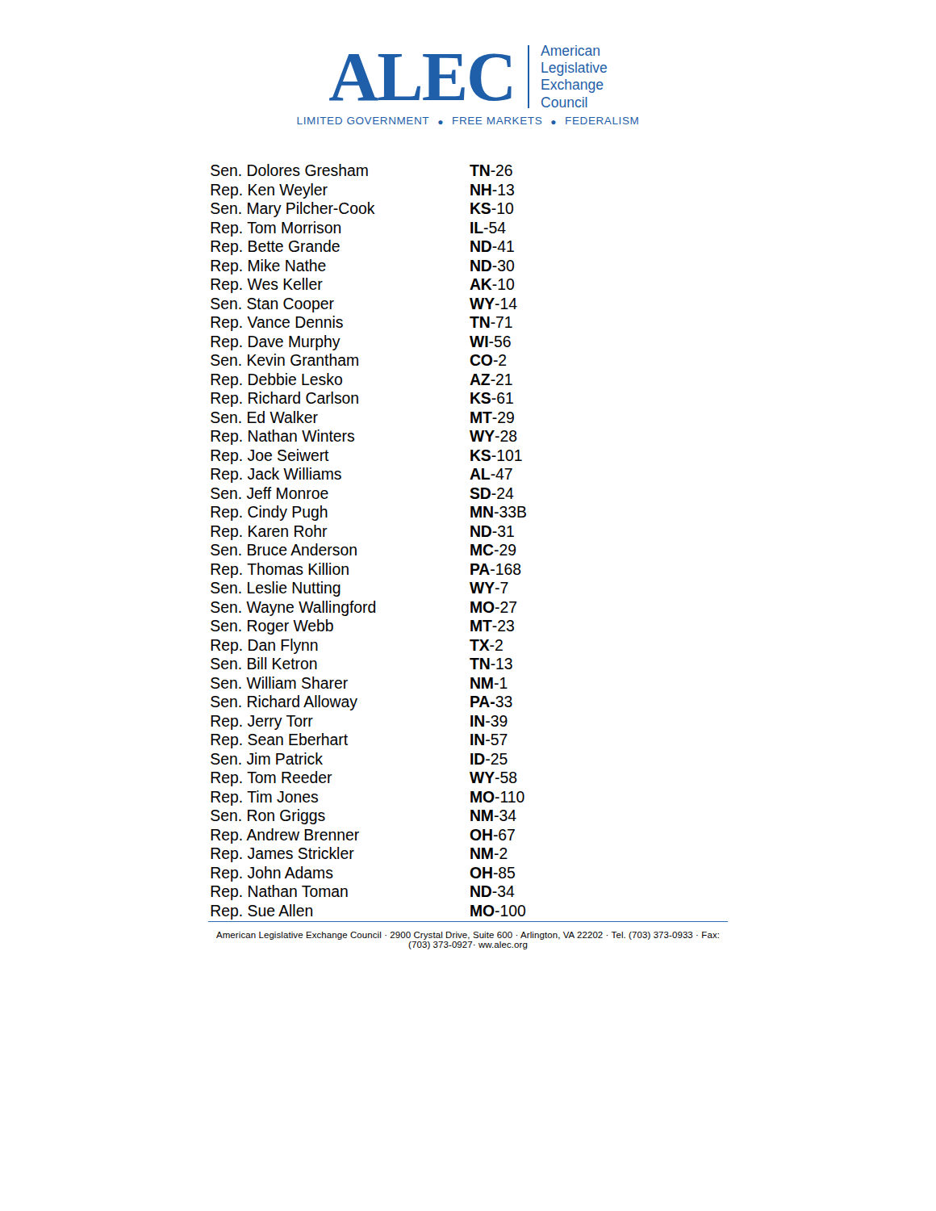ALEC American
Legislative
Exchange
Council
LIMITED GOVERNMENT●FREE MARKETS●FEDERALISM
| Sen. Dolores Gresham | TN -26 |
| Rep. Ken Weyler | NH -13 |
| Sen. Mary Pilcher-Cook | KS -10 |
| Rep. Tom Morrison | IL -54 |
| Rep. Bette Grande | ND -41 |
| Rep. Mike Nathe | ND -30 |
| Rep. Wes Keller | AK -10 |
| Sen. Stan Cooper | WY -14 |
| Rep. Vance Dennis | TN -71 |
| Rep. Dave Murphy | WI -56 |
| Sen. Kevin Grantham | CO -2 |
| Rep. Debbie Lesko | AZ -21 |
| Rep. Richard Carlson | KS -61 |
| Sen. Ed Walker | MT -29 |
| Rep. Nathan Winters | WY -28 |
| Rep. Joe Seiwert | KS -101 |
| Rep. Jack Williams | AL -47 |
| Sen. Jeff Monroe | SD -24 |
| Rep. Cindy Pugh | MN -33B |
| Rep. Karen Rohr | ND -31 |
| Sen. Bruce Anderson | MC -29 |
| Rep. Thomas Killion | PA -168 |
| Sen. Leslie Nutting | WY -7 |
| Sen. Wayne Wallingford | MO -27 |
| Sen. Roger Webb | MT -23 |
| Rep. Dan Flynn | TX -2 |
| Sen. Bill Ketron | TN -13 |
| Sen. William Sharer | NM -1 |
| Sen. Richard Alloway | PA- 33 |
| Rep. Jerry Torr | IN -39 |
| Rep. Sean Eberhart | IN -57 |
| Sen. Jim Patrick | ID -25 |
| Rep. Tom Reeder | WY -58 |
| Rep. Tim Jones | MO -110 |
| Sen. Ron Griggs | NM -34 |
| Rep. Andrew Brenner | OH -67 |
| Rep. James Strickler | NM -2 |
| Rep. John Adams | OH -85 |
| Rep. Nathan Toman | ND -34 |
| Rep. Sue Allen | MO -100 |
American Legislative Exchange Council · 2900 Crystal Drive, Suite 600 · Arlington, VA 22202 · Tel. (703) 373-0933 · Fax: (703) 373-0927· ww.alec.org